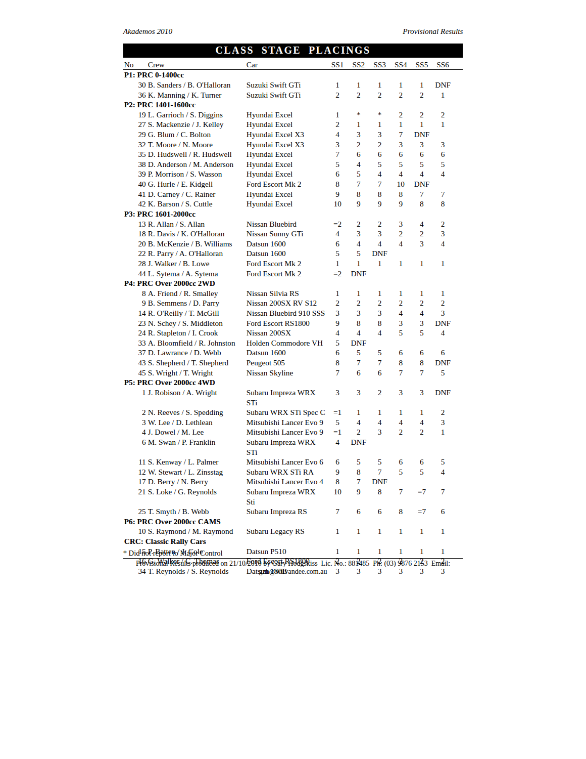Akademos 2010
Provisional Results
CLASS STAGE PLACINGS
| No | Crew | Car | SS1 | SS2 | SS3 | SS4 | SS5 | SS6 | |
| --- | --- | --- | --- | --- | --- | --- | --- | --- | --- |
| P1: PRC 0-1400cc |
| 30 | B. Sanders / B. O'Halloran | Suzuki Swift GTi | 1 | 1 | 1 | 1 | 1 | DNF | |
| 36 | K. Manning / K. Turner | Suzuki Swift GTi | 2 | 2 | 2 | 2 | 2 | 1 | |
| P2: PRC 1401-1600cc |
| 19 | L. Garrioch / S. Diggins | Hyundai Excel | 1 | * | * | 2 | 2 | 2 | |
| 27 | S. Mackenzie / J. Kelley | Hyundai Excel | 2 | 1 | 1 | 1 | 1 | 1 | |
| 29 | G. Blum / C. Bolton | Hyundai Excel X3 | 4 | 3 | 3 | 7 | DNF | | |
| 32 | T. Moore / N. Moore | Hyundai Excel X3 | 3 | 2 | 2 | 3 | 3 | 3 | |
| 35 | D. Hudswell / R. Hudswell | Hyundai Excel | 7 | 6 | 6 | 6 | 6 | 6 | |
| 38 | D. Anderson / M. Anderson | Hyundai Excel | 5 | 4 | 5 | 5 | 5 | 5 | |
| 39 | P. Morrison / S. Wasson | Hyundai Excel | 6 | 5 | 4 | 4 | 4 | 4 | |
| 40 | G. Hurle / E. Kidgell | Ford Escort Mk 2 | 8 | 7 | 7 | 10 | DNF | | |
| 41 | D. Carney / C. Rainer | Hyundai Excel | 9 | 8 | 8 | 8 | 7 | 7 | |
| 42 | K. Barson / S. Cuttle | Hyundai Excel | 10 | 9 | 9 | 9 | 8 | 8 | |
| P3: PRC 1601-2000cc |
| 13 | R. Allan / S. Allan | Nissan Bluebird | =2 | 2 | 2 | 3 | 4 | 2 | |
| 18 | R. Davis / K. O'Halloran | Nissan Sunny GTi | 4 | 3 | 3 | 2 | 2 | 3 | |
| 20 | B. McKenzie / B. Williams | Datsun 1600 | 6 | 4 | 4 | 4 | 3 | 4 | |
| 22 | R. Parry / A. O'Halloran | Datsun 1600 | 5 | 5 | DNF | | | | |
| 28 | J. Walker / B. Lowe | Ford Escort Mk 2 | 1 | 1 | 1 | 1 | 1 | 1 | |
| 44 | L. Sytema / A. Sytema | Ford Escort Mk 2 | =2 | DNF | | | | | |
| P4: PRC Over 2000cc 2WD |
| 8 | A. Friend / R. Smalley | Nissan Silvia RS | 1 | 1 | 1 | 1 | 1 | 1 | |
| 9 | B. Semmens / D. Parry | Nissan 200SX RV S12 | 2 | 2 | 2 | 2 | 2 | 2 | |
| 14 | R. O'Reilly / T. McGill | Nissan Bluebird 910 SSS | 3 | 3 | 3 | 4 | 4 | 3 | |
| 23 | N. Schey / S. Middleton | Ford Escort RS1800 | 9 | 8 | 8 | 3 | 3 | DNF | |
| 24 | R. Stapleton / I. Crook | Nissan 200SX | 4 | 4 | 4 | 5 | 5 | 4 | |
| 33 | A. Bloomfield / R. Johnston | Holden Commodore VH | 5 | DNF | | | | | |
| 37 | D. Lawrance / D. Webb | Datsun 1600 | 6 | 5 | 5 | 6 | 6 | 6 | |
| 43 | S. Shepherd / T. Shepherd | Peugeot 505 | 8 | 7 | 7 | 8 | 8 | DNF | |
| 45 | S. Wright / T. Wright | Nissan Skyline | 7 | 6 | 6 | 7 | 7 | 5 | |
| P5: PRC Over 2000cc 4WD |
| 1 | J. Robison / A. Wright | Subaru Impreza WRX STi | 3 | 3 | 2 | 3 | 3 | DNF | |
| 2 | N. Reeves / S. Spedding | Subaru WRX STi Spec C | =1 | 1 | 1 | 1 | 1 | 2 | |
| 3 | W. Lee / D. Lethlean | Mitsubishi Lancer Evo 9 | 5 | 4 | 4 | 4 | 4 | 3 | |
| 4 | J. Dowel / M. Lee | Mitsubishi Lancer Evo 9 | =1 | 2 | 3 | 2 | 2 | 1 | |
| 6 | M. Swan / P. Franklin | Subaru Impreza WRX STi | 4 | DNF | | | | | |
| 11 | S. Kenway / L. Palmer | Mitsubishi Lancer Evo 6 | 6 | 5 | 5 | 6 | 6 | 5 | |
| 12 | W. Stewart / L. Zinsstag | Subaru WRX STi RA | 9 | 8 | 7 | 5 | 5 | 4 | |
| 17 | D. Berry / N. Berry | Mitsubishi Lancer Evo 4 | 8 | 7 | DNF | | | | |
| 21 | S. Loke / G. Reynolds | Subaru Impreza WRX Sti | 10 | 9 | 8 | 7 | =7 | 7 | |
| 25 | T. Smyth / B. Webb | Subaru Impreza RS | 7 | 6 | 6 | 8 | =7 | 6 | |
| P6: PRC Over 2000cc CAMS |
| 10 | S. Raymond / M. Raymond | Subaru Legacy RS | 1 | 1 | 1 | 1 | 1 | 1 | |
| CRC: Classic Rally Cars |
| 15 | P. Batten / J. Cole | Datsun P510 | 1 | 1 | 1 | 1 | 1 | 1 | |
| 16 | G. Walker / C. Thomas | Ford Escort RS1800 | 2 | 2 | 2 | 2 | 2 | 2 | |
| 34 | T. Reynolds / S. Reynolds | Datsun 180B | 3 | 3 | 3 | 3 | 3 | 3 | |
* Did not report to Major Control
Provisional Results produced on 21/10/2010 by Gary Hodgskiss Lic. No.: 881485 Ph: (03) 9876 2153 Email: gzh@wilvandee.com.au